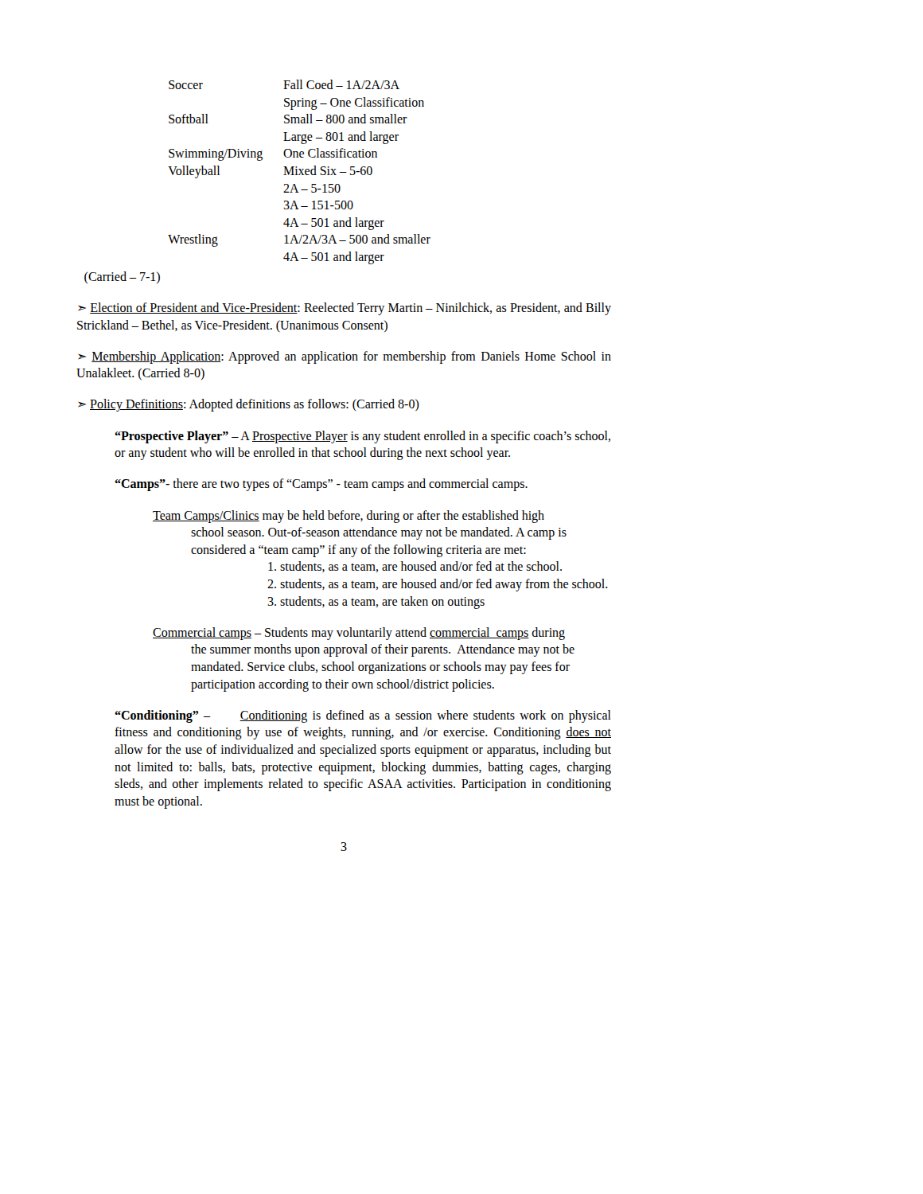| Soccer | Fall Coed – 1A/2A/3A |
| | Spring – One Classification |
| Softball | Small – 800 and smaller |
| | Large – 801 and larger |
| Swimming/Diving | One Classification |
| Volleyball | Mixed Six – 5-60 |
| | 2A – 5-150 |
| | 3A – 151-500 |
| | 4A – 501 and larger |
| Wrestling | 1A/2A/3A – 500 and smaller |
| | 4A – 501 and larger |
(Carried – 7-1)
➣ Election of President and Vice-President: Reelected Terry Martin – Ninilchick, as President, and Billy Strickland – Bethel, as Vice-President. (Unanimous Consent)
➣ Membership Application: Approved an application for membership from Daniels Home School in Unalakleet. (Carried 8-0)
➣ Policy Definitions: Adopted definitions as follows: (Carried 8-0)
“Prospective Player” – A Prospective Player is any student enrolled in a specific coach’s school, or any student who will be enrolled in that school during the next school year.
“Camps”- there are two types of “Camps” - team camps and commercial camps.
Team Camps/Clinics may be held before, during or after the established high school season. Out-of-season attendance may not be mandated. A camp is considered a “team camp” if any of the following criteria are met:
1. students, as a team, are housed and/or fed at the school.
2. students, as a team, are housed and/or fed away from the school.
3. students, as a team, are taken on outings
Commercial camps – Students may voluntarily attend commercial camps during the summer months upon approval of their parents. Attendance may not be mandated. Service clubs, school organizations or schools may pay fees for participation according to their own school/district policies.
“Conditioning” – Conditioning is defined as a session where students work on physical fitness and conditioning by use of weights, running, and /or exercise. Conditioning does not allow for the use of individualized and specialized sports equipment or apparatus, including but not limited to: balls, bats, protective equipment, blocking dummies, batting cages, charging sleds, and other implements related to specific ASAA activities. Participation in conditioning must be optional.
3